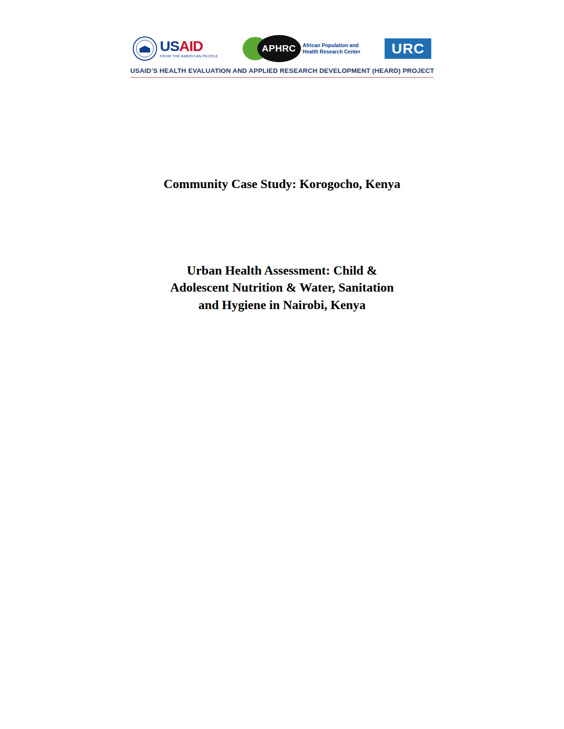USAID
FROM THE AMERICAN PEOPLE
APHRC
African Population and
Health Research Center
URC
USAID’S HEALTH EVALUATION AND APPLIED RESEARCH DEVELOPMENT (HEARD) PROJECT
Community Case Study: Korogocho, Kenya
Urban Health Assessment: Child &
Adolescent Nutrition & Water, Sanitation
and Hygiene in Nairobi, Kenya